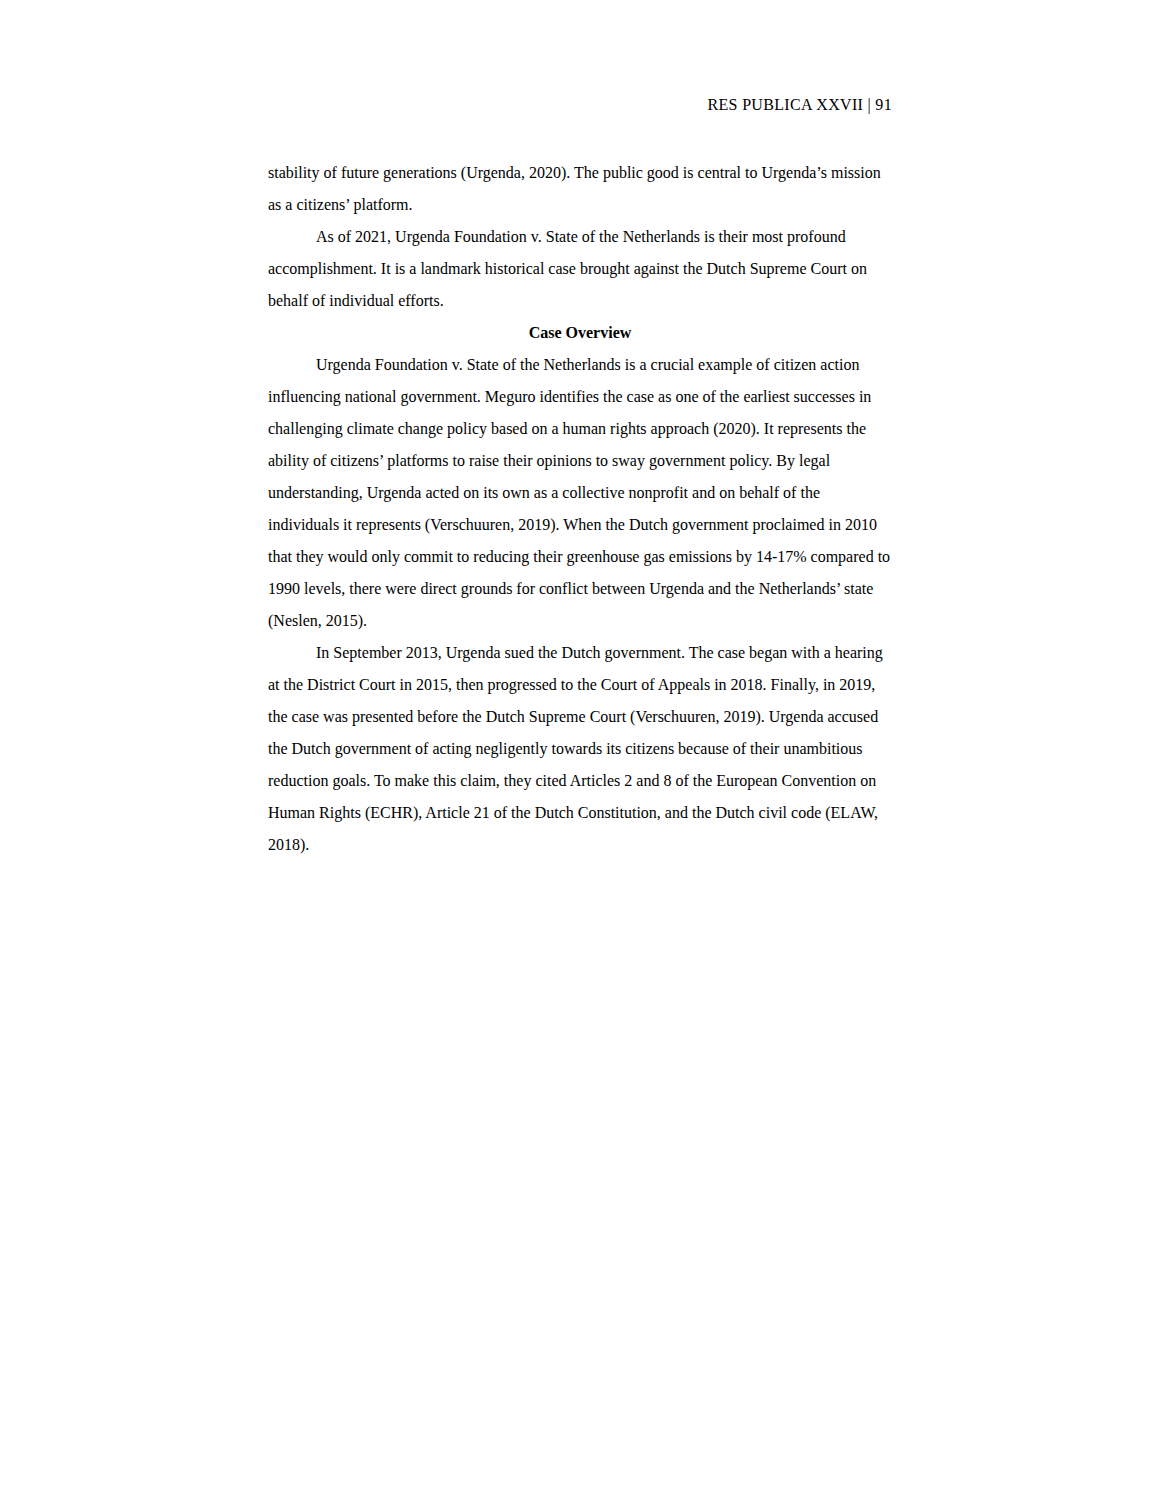RES PUBLICA XXVII | 91
stability of future generations (Urgenda, 2020). The public good is central to Urgenda’s mission as a citizens’ platform.
As of 2021, Urgenda Foundation v. State of the Netherlands is their most profound accomplishment. It is a landmark historical case brought against the Dutch Supreme Court on behalf of individual efforts.
Case Overview
Urgenda Foundation v. State of the Netherlands is a crucial example of citizen action influencing national government. Meguro identifies the case as one of the earliest successes in challenging climate change policy based on a human rights approach (2020). It represents the ability of citizens’ platforms to raise their opinions to sway government policy. By legal understanding, Urgenda acted on its own as a collective nonprofit and on behalf of the individuals it represents (Verschuuren, 2019). When the Dutch government proclaimed in 2010 that they would only commit to reducing their greenhouse gas emissions by 14-17% compared to 1990 levels, there were direct grounds for conflict between Urgenda and the Netherlands’ state (Neslen, 2015).
In September 2013, Urgenda sued the Dutch government. The case began with a hearing at the District Court in 2015, then progressed to the Court of Appeals in 2018. Finally, in 2019, the case was presented before the Dutch Supreme Court (Verschuuren, 2019). Urgenda accused the Dutch government of acting negligently towards its citizens because of their unambitious reduction goals. To make this claim, they cited Articles 2 and 8 of the European Convention on Human Rights (ECHR), Article 21 of the Dutch Constitution, and the Dutch civil code (ELAW, 2018).